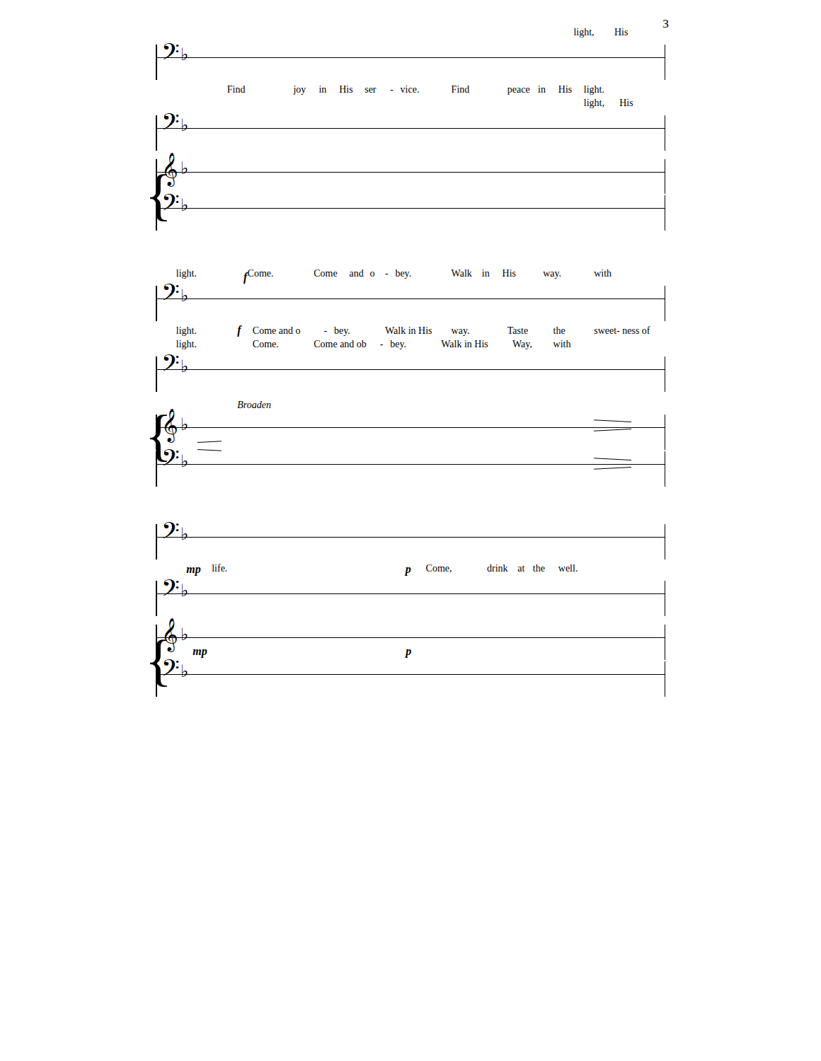3
light, His
𝄢 ♭
Find joy in His ser - vice. Find peace in His light.
light, His
𝄢 ♭
{
𝄞 ♭
𝄢 ♭
light. Come. Come and o - bey. Walk in His way. with
𝄢 ♭ f
f light. Come and o - bey. Walk in His way. Taste the sweet- ness of
light. Come. Come and ob - bey. Walk in His Way, with
𝄢 ♭
{
Broaden
𝄞 ♭
𝄢 ♭
𝄢 ♭
mp life. p Come, drink at the well.
𝄢 ♭
{
𝄞 ♭ mp p
𝄢 ♭
Page 3 of a choral score in F major (one flat). Three systems, each with two vocal staves in bass clef above a piano part on a braced grand staff. Lyrics: “Find joy in His service. Find peace in His light. Come. Come and obey. Walk in His way. Taste the sweetness of life. Come, drink at the well.” Dynamics include forte, mezzo-piano, and piano; the expression marking “Broaden” appears in the piano part of the second system, with crescendo and diminuendo hairpins.